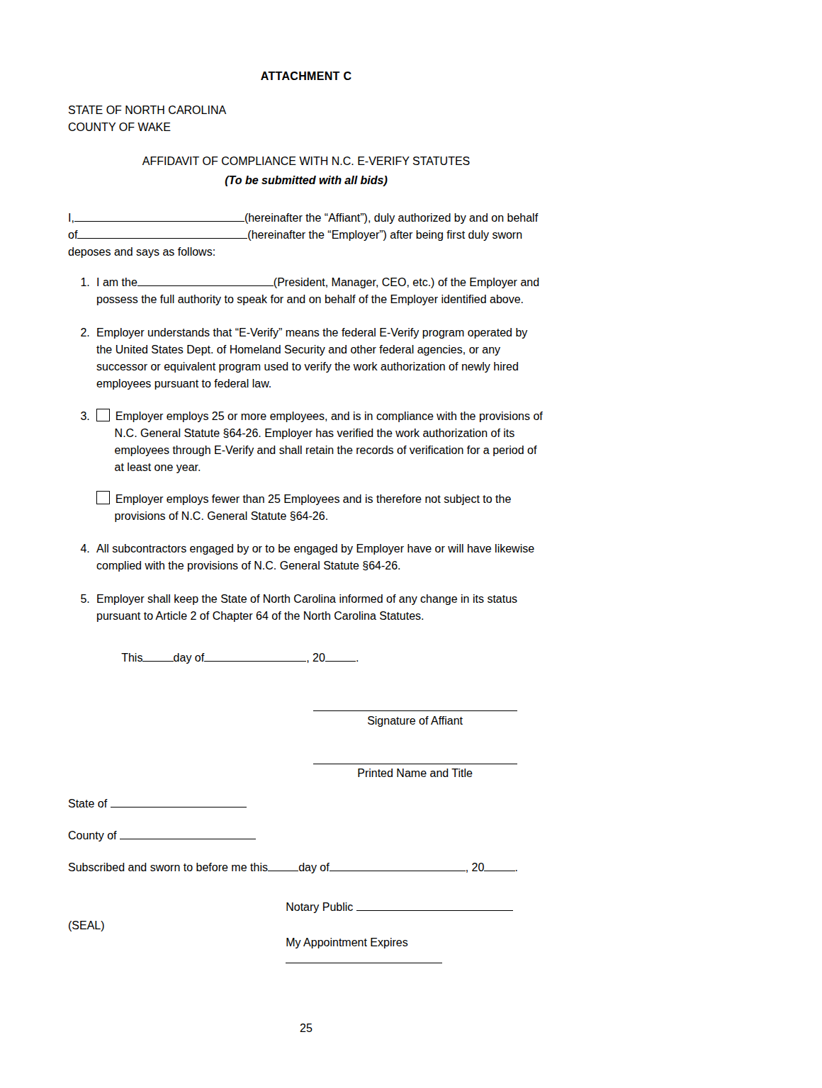ATTACHMENT C
STATE OF NORTH CAROLINA
COUNTY OF WAKE
AFFIDAVIT OF COMPLIANCE WITH N.C. E-VERIFY STATUTES
(To be submitted with all bids)
I, (hereinafter the “Affiant”), duly authorized by and on behalf of (hereinafter the “Employer”) after being first duly sworn deposes and says as follows:
I am the (President, Manager, CEO, etc.) of the Employer and possess the full authority to speak for and on behalf of the Employer identified above.
Employer understands that “E-Verify” means the federal E-Verify program operated by the United States Dept. of Homeland Security and other federal agencies, or any successor or equivalent program used to verify the work authorization of newly hired employees pursuant to federal law.
Employer employs 25 or more employees, and is in compliance with the provisions of N.C. General Statute §64-26. Employer has verified the work authorization of its employees through E-Verify and shall retain the records of verification for a period of at least one year. Employer employs fewer than 25 Employees and is therefore not subject to the provisions of N.C. General Statute §64-26.
All subcontractors engaged by or to be engaged by Employer have or will have likewise complied with the provisions of N.C. General Statute §64-26.
Employer shall keep the State of North Carolina informed of any change in its status pursuant to Article 2 of Chapter 64 of the North Carolina Statutes.
This day of , 20 .
Signature of Affiant
Printed Name and Title
State of
County of
Subscribed and sworn to before me this day of , 20 .
(SEAL)
Notary Public
My Appointment Expires
25